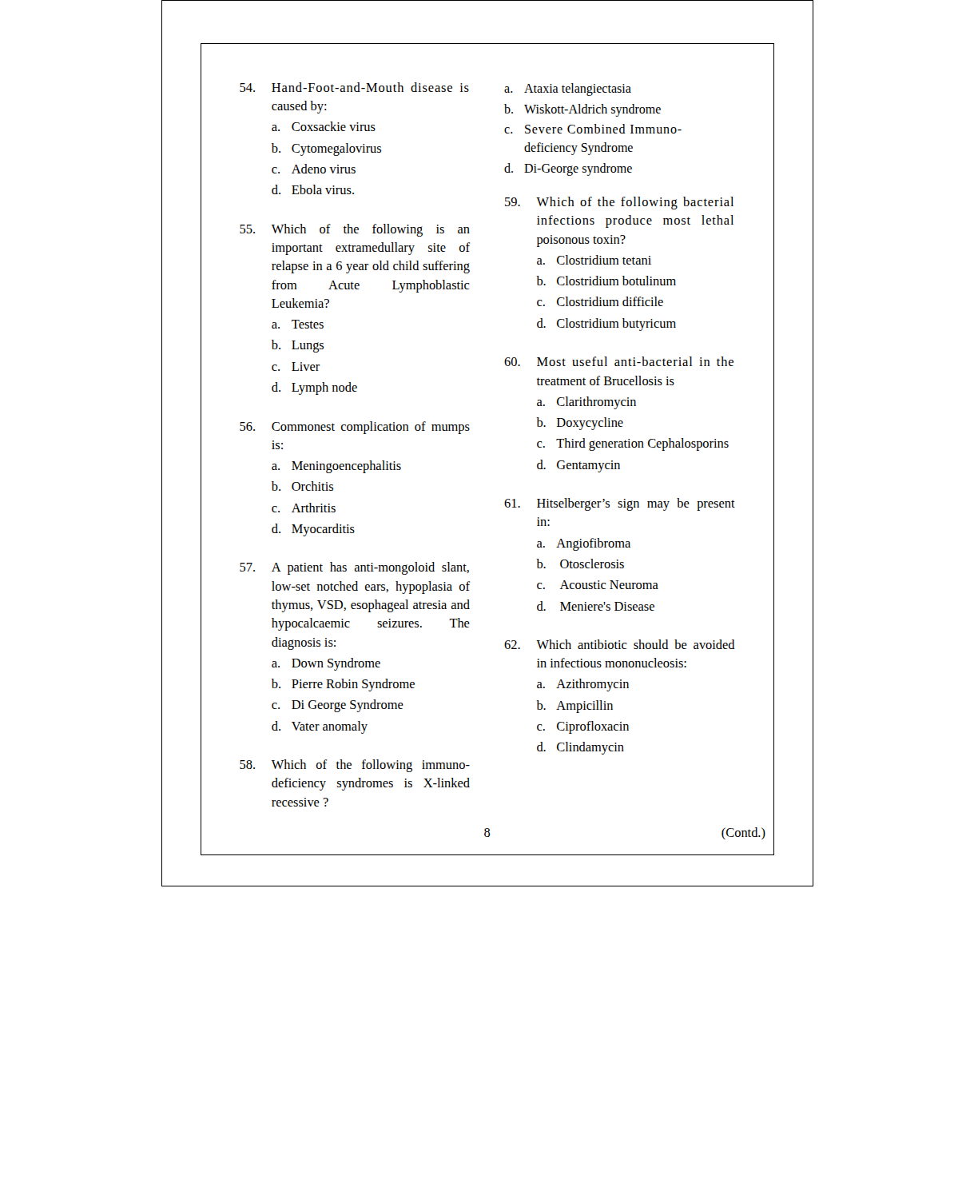54.
Hand-Foot-and-Mouth disease is caused by:
a. Coxsackie virus
b. Cytomegalovirus
c. Adeno virus
d. Ebola virus.
55.
Which of the following is an important extramedullary site of relapse in a 6 year old child suffering from Acute Lymphoblastic Leukemia?
a. Testes
b. Lungs
c. Liver
d. Lymph node
56.
Commonest complication of mumps is:
a. Meningoencephalitis
b. Orchitis
c. Arthritis
d. Myocarditis
57.
A patient has anti-mongoloid slant, low-set notched ears, hypoplasia of thymus, VSD, esophageal atresia and hypocalcaemic seizures. The diagnosis is:
a. Down Syndrome
b. Pierre Robin Syndrome
c. Di George Syndrome
d. Vater anomaly
58.
Which of the following immuno-deficiency syndromes is X-linked recessive ?
a. Ataxia telangiectasia
b. Wiskott-Aldrich syndrome
c. Severe Combined Immuno-deficiency Syndrome
d. Di-George syndrome
59.
Which of the following bacterial infections produce most lethal poisonous toxin?
a. Clostridium tetani
b. Clostridium botulinum
c. Clostridium difficile
d. Clostridium butyricum
60.
Most useful anti-bacterial in the treatment of Brucellosis is
a. Clarithromycin
b. Doxycycline
c. Third generation Cephalosporins
d. Gentamycin
61.
Hitselberger’s sign may be present in:
a. Angiofibroma
b. Otosclerosis
c. Acoustic Neuroma
d. Meniere's Disease
62.
Which antibiotic should be avoided in infectious mononucleosis:
a. Azithromycin
b. Ampicillin
c. Ciprofloxacin
d. Clindamycin
8
(Contd.)